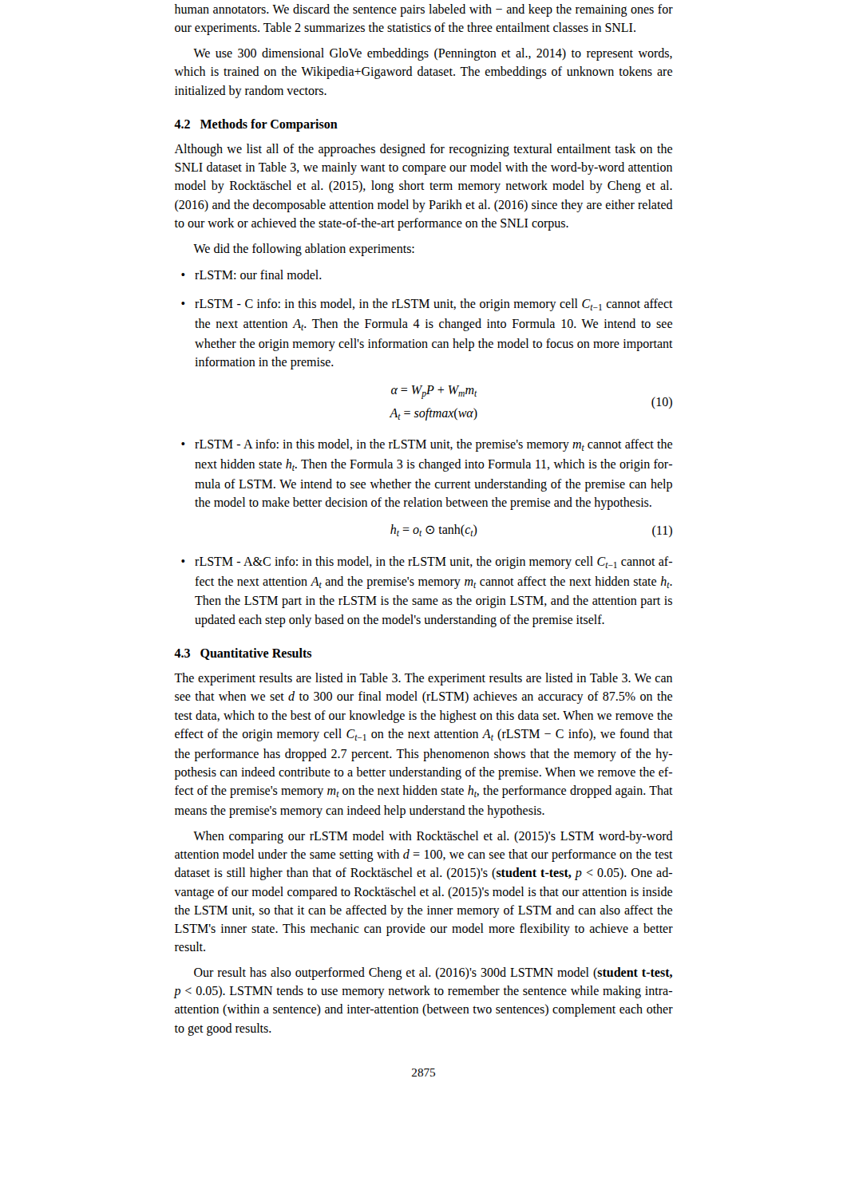human annotators. We discard the sentence pairs labeled with − and keep the remaining ones for our experiments. Table 2 summarizes the statistics of the three entailment classes in SNLI.
We use 300 dimensional GloVe embeddings (Pennington et al., 2014) to represent words, which is trained on the Wikipedia+Gigaword dataset. The embeddings of unknown tokens are initialized by random vectors.
4.2 Methods for Comparison
Although we list all of the approaches designed for recognizing textural entailment task on the SNLI dataset in Table 3, we mainly want to compare our model with the word-by-word attention model by Rocktäschel et al. (2015), long short term memory network model by Cheng et al. (2016) and the decomposable attention model by Parikh et al. (2016) since they are either related to our work or achieved the state-of-the-art performance on the SNLI corpus.
We did the following ablation experiments:
rLSTM: our final model.
rLSTM - C info: in this model, in the rLSTM unit, the origin memory cell Ct−1 cannot affect the next attention At. Then the Formula 4 is changed into Formula 10. We intend to see whether the origin memory cell's information can help the model to focus on more important information in the premise.
α = WpP + Wmmt
At = softmax(wα)
(10)
rLSTM - A info: in this model, in the rLSTM unit, the premise's memory mt cannot affect the next hidden state ht. Then the Formula 3 is changed into Formula 11, which is the origin formula of LSTM. We intend to see whether the current understanding of the premise can help the model to make better decision of the relation between the premise and the hypothesis.
ht = ot ⊙ tanh(ct)
(11)
rLSTM - A&C info: in this model, in the rLSTM unit, the origin memory cell Ct−1 cannot affect the next attention At and the premise's memory mt cannot affect the next hidden state ht. Then the LSTM part in the rLSTM is the same as the origin LSTM, and the attention part is updated each step only based on the model's understanding of the premise itself.
4.3 Quantitative Results
The experiment results are listed in Table 3. The experiment results are listed in Table 3. We can see that when we set d to 300 our final model (rLSTM) achieves an accuracy of 87.5% on the test data, which to the best of our knowledge is the highest on this data set. When we remove the effect of the origin memory cell Ct−1 on the next attention At (rLSTM − C info), we found that the performance has dropped 2.7 percent. This phenomenon shows that the memory of the hypothesis can indeed contribute to a better understanding of the premise. When we remove the effect of the premise's memory mt on the next hidden state ht, the performance dropped again. That means the premise's memory can indeed help understand the hypothesis.
When comparing our rLSTM model with Rocktäschel et al. (2015)'s LSTM word-by-word attention model under the same setting with d = 100, we can see that our performance on the test dataset is still higher than that of Rocktäschel et al. (2015)'s (student t-test, p < 0.05). One advantage of our model compared to Rocktäschel et al. (2015)'s model is that our attention is inside the LSTM unit, so that it can be affected by the inner memory of LSTM and can also affect the LSTM's inner state. This mechanic can provide our model more flexibility to achieve a better result.
Our result has also outperformed Cheng et al. (2016)'s 300d LSTMN model (student t-test, p < 0.05). LSTMN tends to use memory network to remember the sentence while making intra-attention (within a sentence) and inter-attention (between two sentences) complement each other to get good results.
2875